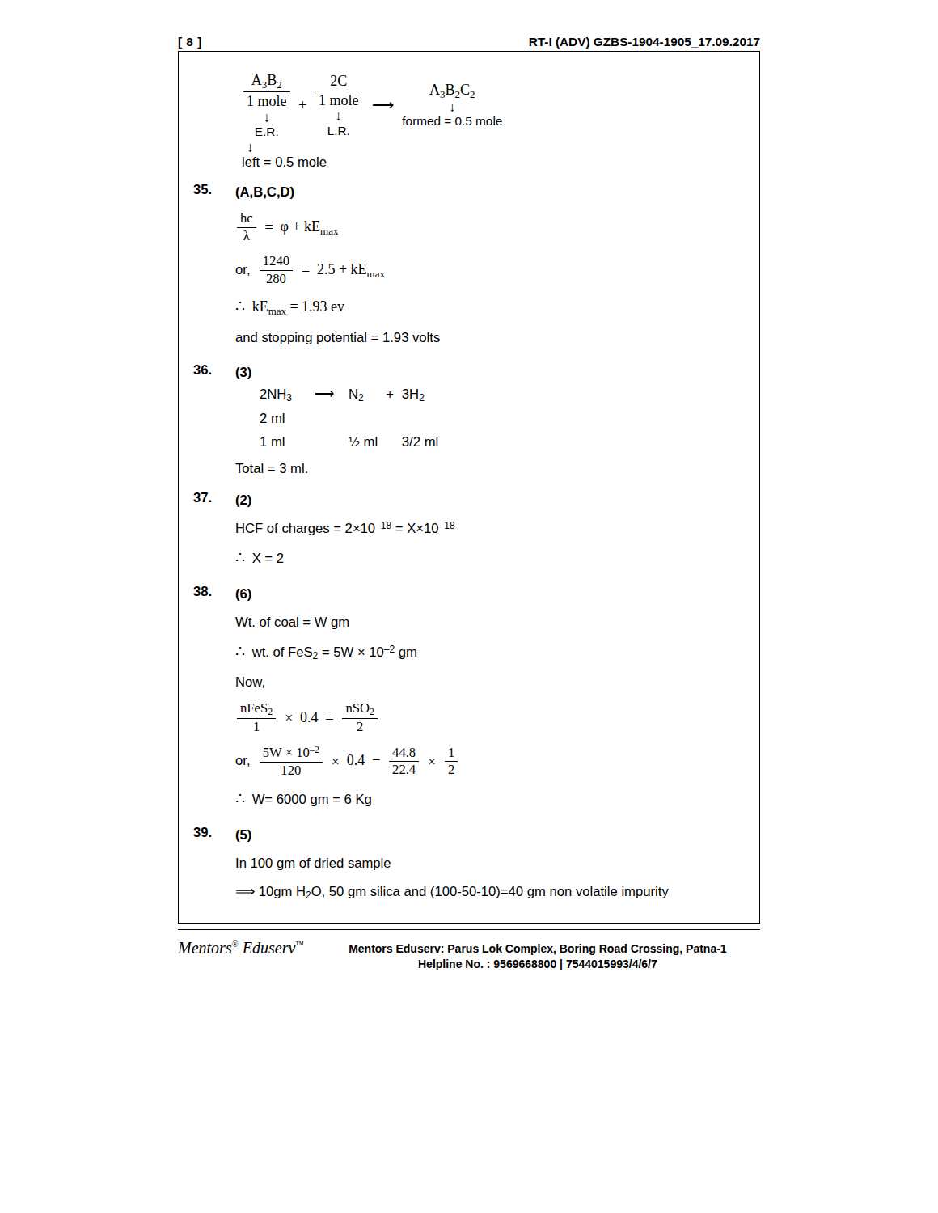[ 8 ] RT-I (ADV) GZBS-1904-1905_17.09.2017
A3B2 1 mole ↓ E.R. + 2C 1 mole ↓ L.R. ⟶ A3B2C2 ↓ formed = 0.5 mole
↓ left = 0.5 mole
35.
(A,B,C,D)
hc λ = φ + kEmax
or, 1240 280 = 2.5 + kEmax
∴ kEmax = 1.93 ev
and stopping potential = 1.93 volts
36.
(3)
| 2NH 3 | ⟶ | N 2 | + | 3H 2 |
| 2 ml | | | | |
| 1 ml | | ½ ml | | 3/2 ml |
Total = 3 ml.
37.
(2)
HCF of charges = 2×10–18 = X×10–18
∴ X = 2
38.
(6)
Wt. of coal = W gm
∴ wt. of FeS2 = 5W × 10–2 gm
Now,
nFeS2 1 × 0.4 = nSO2 2
or, 5W × 10–2 120 × 0.4 = 44.8 22.4 × 1 2
∴ W= 6000 gm = 6 Kg
39.
(5)
In 100 gm of dried sample
⟹ 10gm H2O, 50 gm silica and (100-50-10)=40 gm non volatile impurity
Mentors® Eduserv™
Mentors Eduserv: Parus Lok Complex, Boring Road Crossing, Patna-1
Helpline No. : 9569668800 | 7544015993/4/6/7